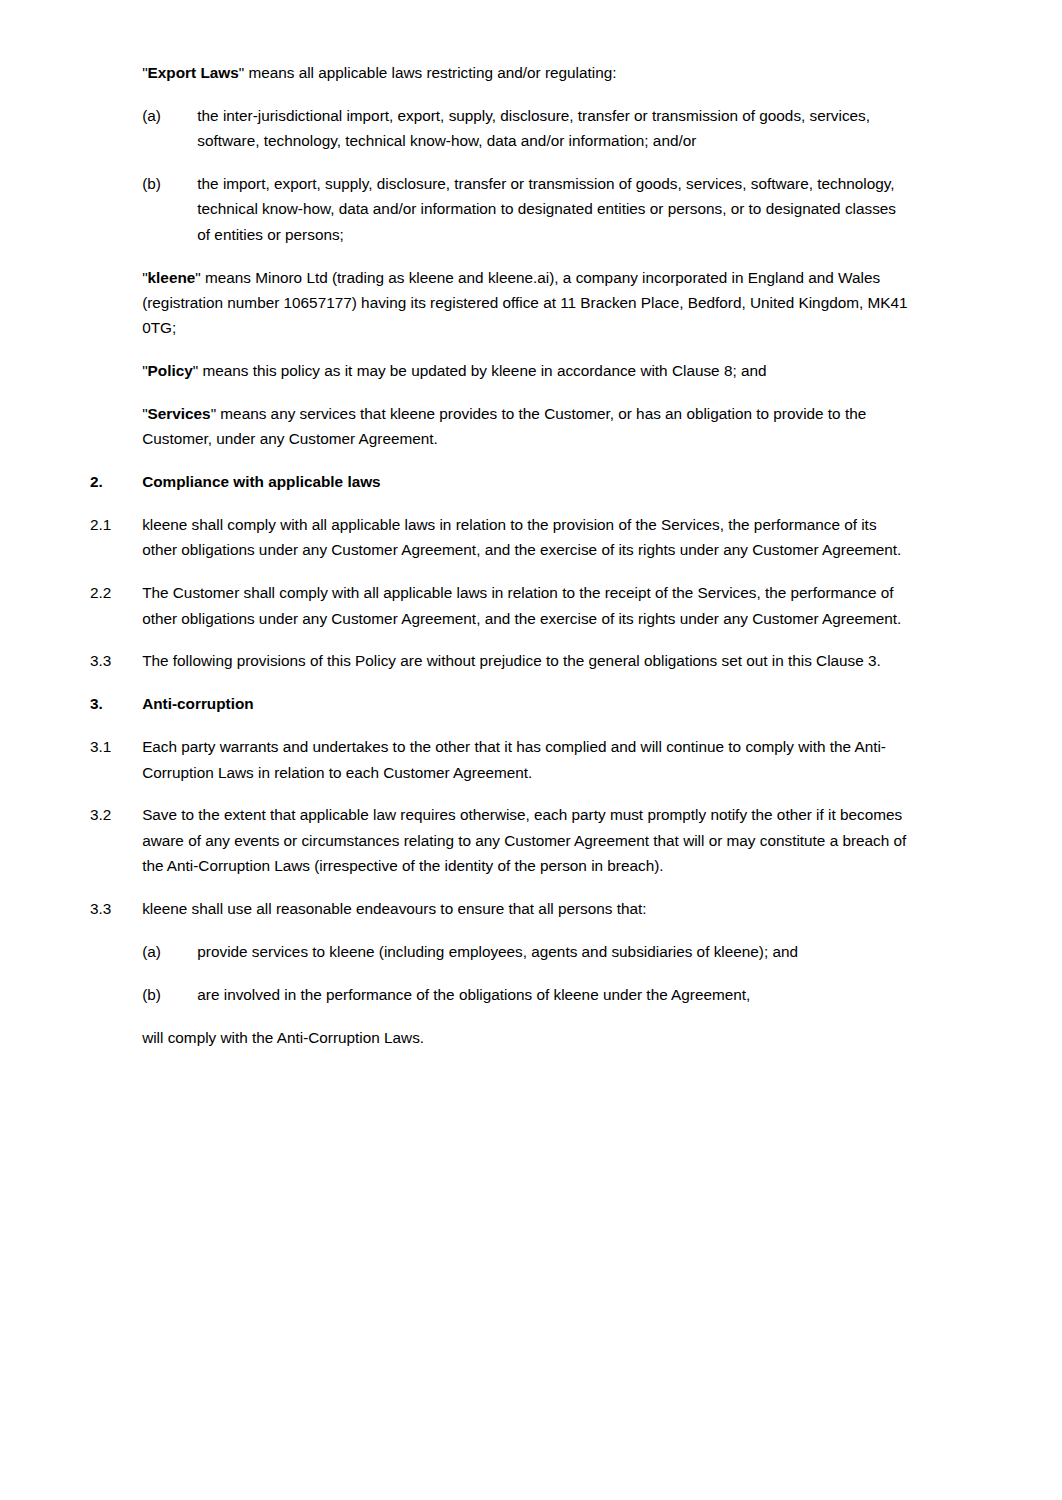"Export Laws" means all applicable laws restricting and/or regulating:
(a)
the inter-jurisdictional import, export, supply, disclosure, transfer or transmission of goods, services, software, technology, technical know-how, data and/or information; and/or
(b)
the import, export, supply, disclosure, transfer or transmission of goods, services, software, technology, technical know-how, data and/or information to designated entities or persons, or to designated classes of entities or persons;
"kleene" means Minoro Ltd (trading as kleene and kleene.ai), a company incorporated in England and Wales (registration number 10657177) having its registered office at 11 Bracken Place, Bedford, United Kingdom, MK41 0TG;
"Policy" means this policy as it may be updated by kleene in accordance with Clause 8; and
"Services" means any services that kleene provides to the Customer, or has an obligation to provide to the Customer, under any Customer Agreement.
2.
Compliance with applicable laws
2.1
kleene shall comply with all applicable laws in relation to the provision of the Services, the performance of its other obligations under any Customer Agreement, and the exercise of its rights under any Customer Agreement.
2.2
The Customer shall comply with all applicable laws in relation to the receipt of the Services, the performance of other obligations under any Customer Agreement, and the exercise of its rights under any Customer Agreement.
3.3
The following provisions of this Policy are without prejudice to the general obligations set out in this Clause 3.
3.
Anti-corruption
3.1
Each party warrants and undertakes to the other that it has complied and will continue to comply with the Anti-Corruption Laws in relation to each Customer Agreement.
3.2
Save to the extent that applicable law requires otherwise, each party must promptly notify the other if it becomes aware of any events or circumstances relating to any Customer Agreement that will or may constitute a breach of the Anti-Corruption Laws (irrespective of the identity of the person in breach).
3.3
kleene shall use all reasonable endeavours to ensure that all persons that:
(a)
provide services to kleene (including employees, agents and subsidiaries of kleene); and
(b)
are involved in the performance of the obligations of kleene under the Agreement,
will comply with the Anti-Corruption Laws.